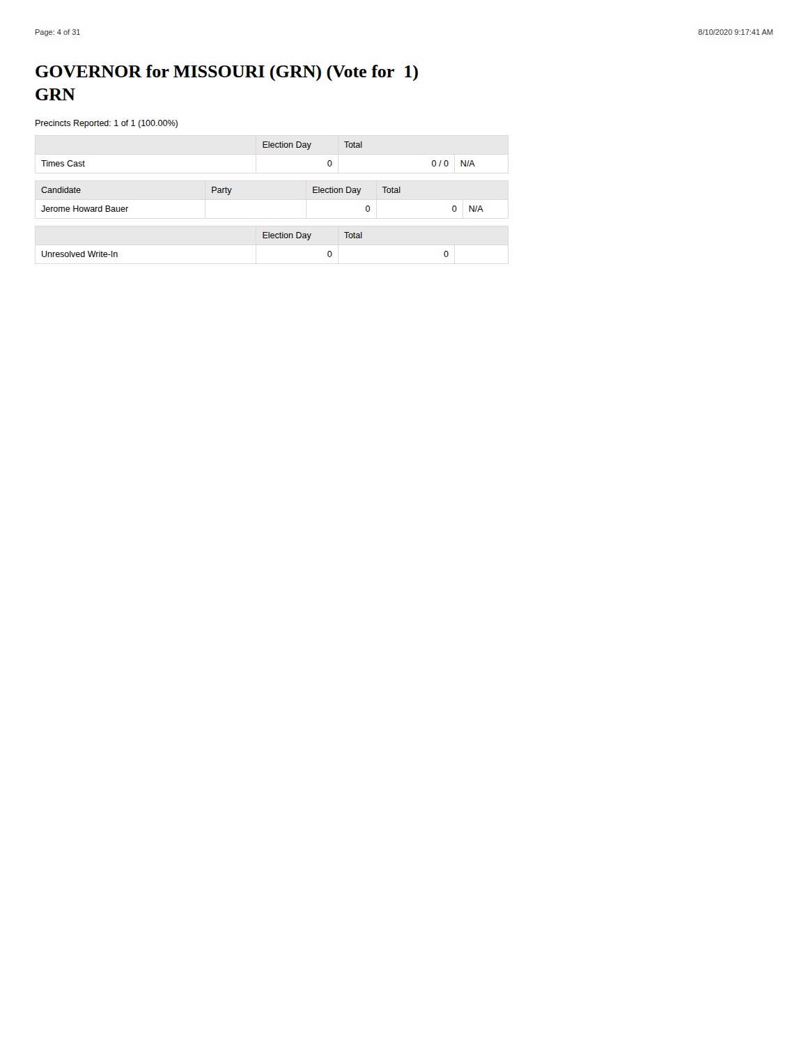Page: 4 of 31 8/10/2020 9:17:41 AM
GOVERNOR for MISSOURI (GRN) (Vote for 1)
GRN
Precincts Reported: 1 of 1 (100.00%)
| | Election Day | Total |
| --- | --- | --- |
| Times Cast | 0 | 0 / 0 | N/A |
| Candidate | Party | Election Day | Total |
| --- | --- | --- | --- |
| Jerome Howard Bauer | | 0 | 0 | N/A |
| | Election Day | Total |
| --- | --- | --- |
| Unresolved Write-In | 0 | 0 | |